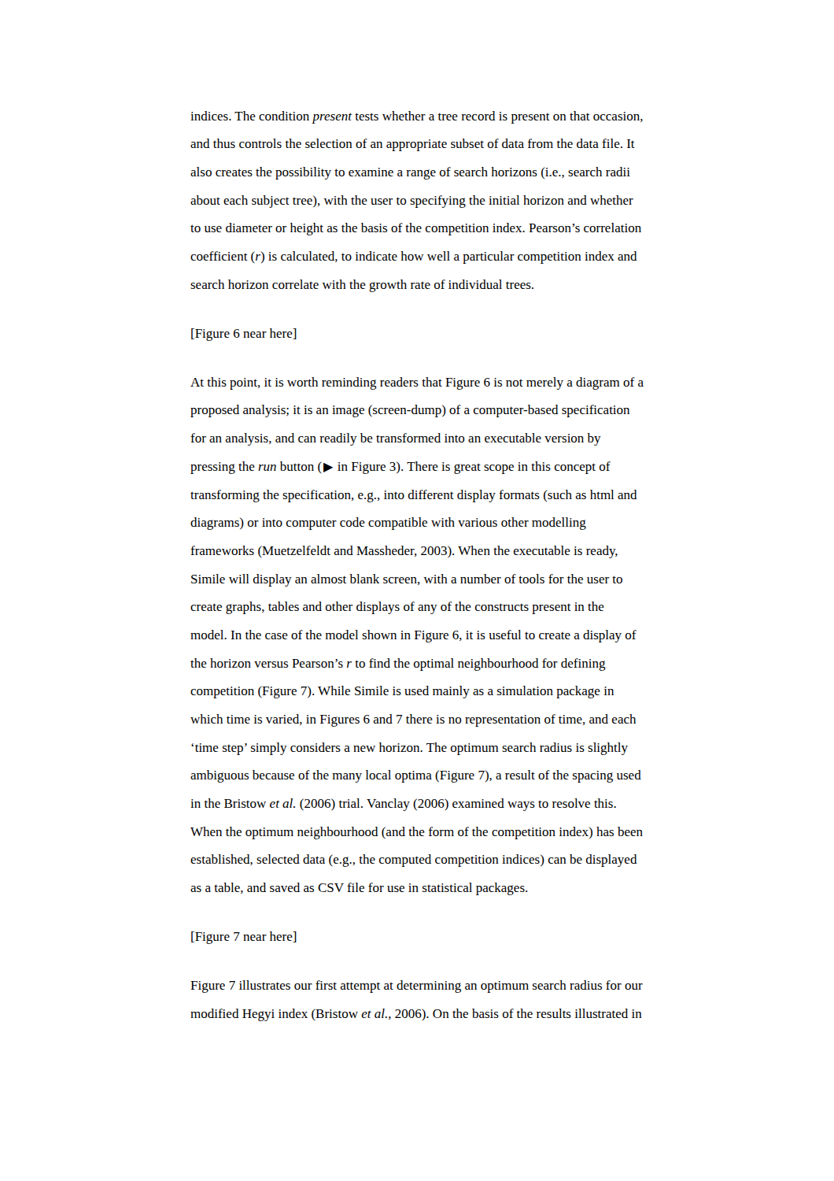indices. The condition present tests whether a tree record is present on that occasion, and thus controls the selection of an appropriate subset of data from the data file. It also creates the possibility to examine a range of search horizons (i.e., search radii about each subject tree), with the user to specifying the initial horizon and whether to use diameter or height as the basis of the competition index. Pearson’s correlation coefficient (r) is calculated, to indicate how well a particular competition index and search horizon correlate with the growth rate of individual trees.
[Figure 6 near here]
At this point, it is worth reminding readers that Figure 6 is not merely a diagram of a proposed analysis; it is an image (screen-dump) of a computer-based specification for an analysis, and can readily be transformed into an executable version by pressing the run button (▶ in Figure 3). There is great scope in this concept of transforming the specification, e.g., into different display formats (such as html and diagrams) or into computer code compatible with various other modelling frameworks (Muetzelfeldt and Massheder, 2003). When the executable is ready, Simile will display an almost blank screen, with a number of tools for the user to create graphs, tables and other displays of any of the constructs present in the model. In the case of the model shown in Figure 6, it is useful to create a display of the horizon versus Pearson’s r to find the optimal neighbourhood for defining competition (Figure 7). While Simile is used mainly as a simulation package in which time is varied, in Figures 6 and 7 there is no representation of time, and each ‘time step’ simply considers a new horizon. The optimum search radius is slightly ambiguous because of the many local optima (Figure 7), a result of the spacing used in the Bristow et al. (2006) trial. Vanclay (2006) examined ways to resolve this. When the optimum neighbourhood (and the form of the competition index) has been established, selected data (e.g., the computed competition indices) can be displayed as a table, and saved as CSV file for use in statistical packages.
[Figure 7 near here]
Figure 7 illustrates our first attempt at determining an optimum search radius for our modified Hegyi index (Bristow et al., 2006). On the basis of the results illustrated in